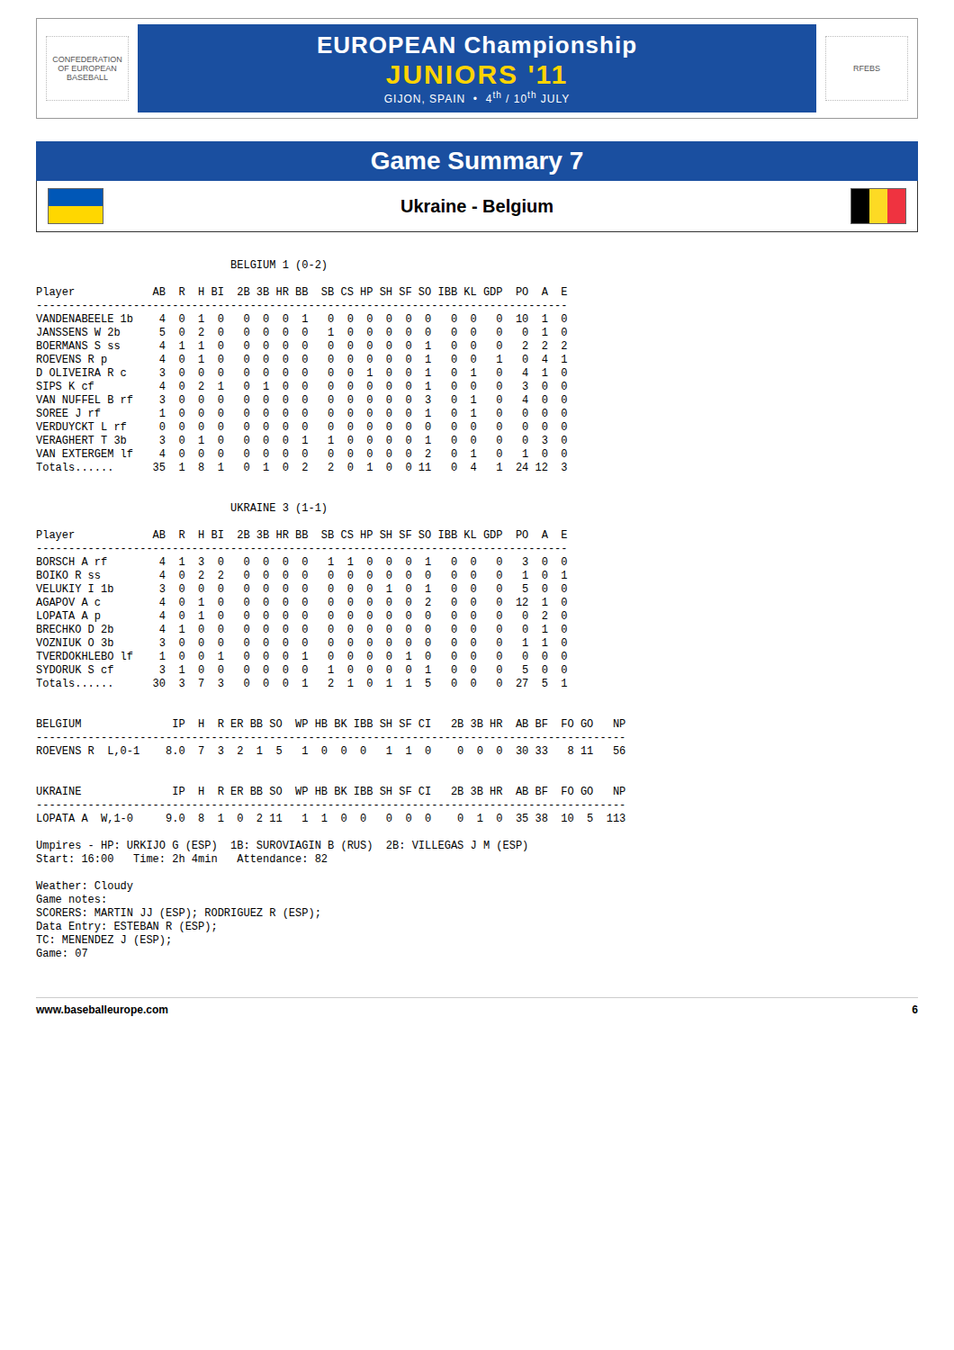CONFEDERATION OF EUROPEAN BASEBALL
EUROPEAN Championship
JUNIORS '11
GIJON, SPAIN • 4th / 10th JULY
RFEBS
Game Summary 7
Ukraine - Belgium
                              BELGIUM 1 (0-2)

Player            AB  R  H BI  2B 3B HR BB  SB CS HP SH SF SO IBB KL GDP  PO  A  E
----------------------------------------------------------------------------------
VANDENABEELE 1b    4  0  1  0   0  0  0  1   0  0  0  0  0  0   0  0   0  10  1  0
JANSSENS W 2b      5  0  2  0   0  0  0  0   1  0  0  0  0  0   0  0   0   0  1  0
BOERMANS S ss      4  1  1  0   0  0  0  0   0  0  0  0  0  1   0  0   0   2  2  2
ROEVENS R p        4  0  1  0   0  0  0  0   0  0  0  0  0  1   0  0   1   0  4  1
D OLIVEIRA R c     3  0  0  0   0  0  0  0   0  0  1  0  0  1   0  1   0   4  1  0
SIPS K cf          4  0  2  1   0  1  0  0   0  0  0  0  0  1   0  0   0   3  0  0
VAN NUFFEL B rf    3  0  0  0   0  0  0  0   0  0  0  0  0  3   0  1   0   4  0  0
SOREE J rf         1  0  0  0   0  0  0  0   0  0  0  0  0  1   0  1   0   0  0  0
VERDUYCKT L rf     0  0  0  0   0  0  0  0   0  0  0  0  0  0   0  0   0   0  0  0
VERAGHERT T 3b     3  0  1  0   0  0  0  1   1  0  0  0  0  1   0  0   0   0  3  0
VAN EXTERGEM lf    4  0  0  0   0  0  0  0   0  0  0  0  0  2   0  1   0   1  0  0
Totals......      35  1  8  1   0  1  0  2   2  0  1  0  0 11   0  4   1  24 12  3


                              UKRAINE 3 (1-1)

Player            AB  R  H BI  2B 3B HR BB  SB CS HP SH SF SO IBB KL GDP  PO  A  E
----------------------------------------------------------------------------------
BORSCH A rf        4  1  3  0   0  0  0  0   1  1  0  0  0  1   0  0   0   3  0  0
BOIKO R ss         4  0  2  2   0  0  0  0   0  0  0  0  0  0   0  0   0   1  0  1
VELUKIY I 1b       3  0  0  0   0  0  0  0   0  0  0  1  0  1   0  0   0   5  0  0
AGAPOV A c         4  0  1  0   0  0  0  0   0  0  0  0  0  2   0  0   0  12  1  0
LOPATA A p         4  0  1  0   0  0  0  0   0  0  0  0  0  0   0  0   0   0  2  0
BRECHKO D 2b       4  1  0  0   0  0  0  0   0  0  0  0  0  0   0  0   0   0  1  0
VOZNIUK O 3b       3  0  0  0   0  0  0  0   0  0  0  0  0  0   0  0   0   1  1  0
TVERDOKHLEBO lf    1  0  0  1   0  0  0  1   0  0  0  0  1  0   0  0   0   0  0  0
SYDORUK S cf       3  1  0  0   0  0  0  0   1  0  0  0  0  1   0  0   0   5  0  0
Totals......      30  3  7  3   0  0  0  1   2  1  0  1  1  5   0  0   0  27  5  1


BELGIUM              IP  H  R ER BB SO  WP HB BK IBB SH SF CI   2B 3B HR  AB BF  FO GO   NP
-------------------------------------------------------------------------------------------
ROEVENS R  L,0-1    8.0  7  3  2  1  5   1  0  0  0   1  1  0    0  0  0  30 33   8 11   56


UKRAINE              IP  H  R ER BB SO  WP HB BK IBB SH SF CI   2B 3B HR  AB BF  FO GO   NP
-------------------------------------------------------------------------------------------
LOPATA A  W,1-0     9.0  8  1  0  2 11   1  1  0  0   0  0  0    0  1  0  35 38  10  5  113

Umpires - HP: URKIJO G (ESP)  1B: SUROVIAGIN B (RUS)  2B: VILLEGAS J M (ESP)
Start: 16:00   Time: 2h 4min   Attendance: 82

Weather: Cloudy
Game notes:
SCORERS: MARTIN JJ (ESP); RODRIGUEZ R (ESP);
Data Entry: ESTEBAN R (ESP);
TC: MENENDEZ J (ESP);
Game: 07
www.baseballeurope.com 6